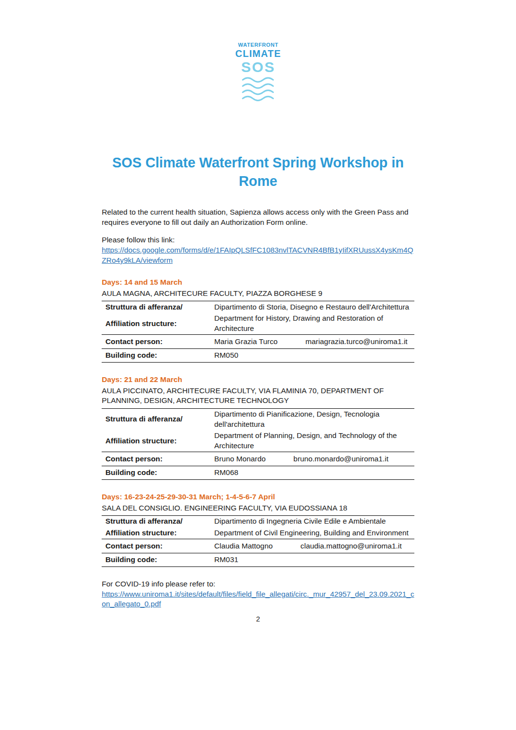WATERFRONT CLIMATE SOS
SOS Climate Waterfront Spring Workshop in Rome
Related to the current health situation, Sapienza allows access only with the Green Pass and requires everyone to fill out daily an Authorization Form online.
Please follow this link:
https://docs.google.com/forms/d/e/1FAIpQLSfFC1083nvlTACVNR4BfB1yIifXRUussX4ysKm4QZRo4y9kLA/viewform
Days: 14 and 15 March
AULA MAGNA, ARCHITECURE FACULTY, PIAZZA BORGHESE 9
| Struttura di afferanza/ | Dipartimento di Storia, Disegno e Restauro dell'Architettura |
| Affiliation structure: | Department for History, Drawing and Restoration of Architecture |
| Contact person: | Maria Grazia Turco mariagrazia.turco@uniroma1.it |
| Building code: | RM050 |
Days: 21 and 22 March
AULA PICCINATO, ARCHITECURE FACULTY, VIA FLAMINIA 70, DEPARTMENT OF PLANNING, DESIGN, ARCHITECTURE TECHNOLOGY
| Struttura di afferanza/ | Dipartimento di Pianificazione, Design, Tecnologia dell'architettura |
| Affiliation structure: | Department of Planning, Design, and Technology of the Architecture |
| Contact person: | Bruno Monardo bruno.monardo@uniroma1.it |
| Building code: | RM068 |
Days: 16-23-24-25-29-30-31 March; 1-4-5-6-7 April
SALA DEL CONSIGLIO. ENGINEERING FACULTY, VIA EUDOSSIANA 18
| Struttura di afferanza/ | Dipartimento di Ingegneria Civile Edile e Ambientale |
| Affiliation structure: | Department of Civil Engineering, Building and Environment |
| Contact person: | Claudia Mattogno claudia.mattogno@uniroma1.it |
| Building code: | RM031 |
For COVID-19 info please refer to:
https://www.uniroma1.it/sites/default/files/field_file_allegati/circ._mur_42957_del_23.09.2021_con_allegato_0.pdf
2